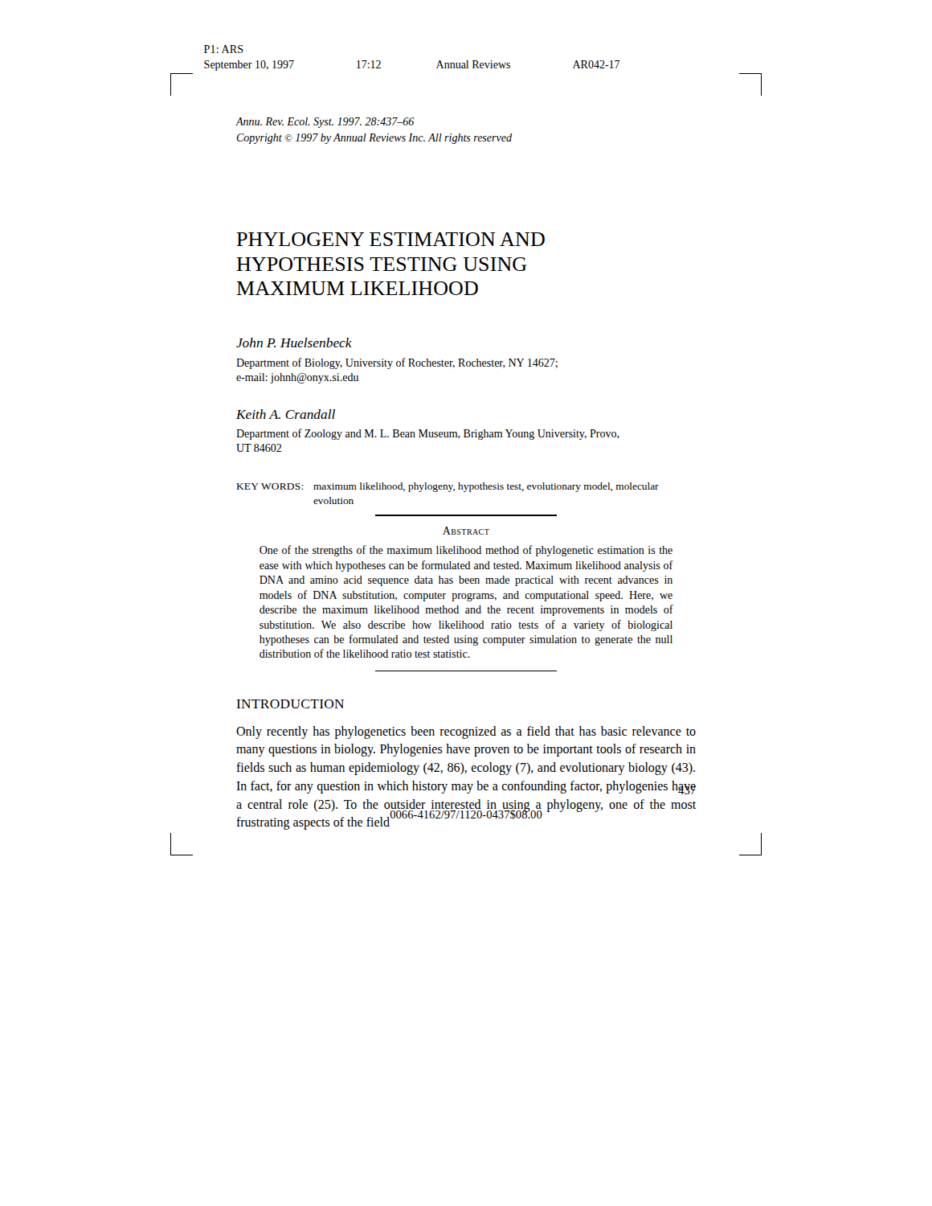P1: ARS
September 10, 1997 17:12 Annual Reviews AR042-17
Annu. Rev. Ecol. Syst. 1997. 28:437–66
Copyright © 1997 by Annual Reviews Inc. All rights reserved
PHYLOGENY ESTIMATION AND
HYPOTHESIS TESTING USING
MAXIMUM LIKELIHOOD
John P. Huelsenbeck
Department of Biology, University of Rochester, Rochester, NY 14627;
e-mail: johnh@onyx.si.edu
Keith A. Crandall
Department of Zoology and M. L. Bean Museum, Brigham Young University, Provo,
UT 84602
KEY WORDS: maximum likelihood, phylogeny, hypothesis test, evolutionary model, molecular evolution
Abstract
One of the strengths of the maximum likelihood method of phylogenetic estimation is the ease with which hypotheses can be formulated and tested. Maximum likelihood analysis of DNA and amino acid sequence data has been made practical with recent advances in models of DNA substitution, computer programs, and computational speed. Here, we describe the maximum likelihood method and the recent improvements in models of substitution. We also describe how likelihood ratio tests of a variety of biological hypotheses can be formulated and tested using computer simulation to generate the null distribution of the likelihood ratio test statistic.
INTRODUCTION
Only recently has phylogenetics been recognized as a field that has basic relevance to many questions in biology. Phylogenies have proven to be important tools of research in fields such as human epidemiology (42, 86), ecology (7), and evolutionary biology (43). In fact, for any question in which history may be a confounding factor, phylogenies have a central role (25). To the outsider interested in using a phylogeny, one of the most frustrating aspects of the field
437
0066-4162/97/1120-0437$08.00